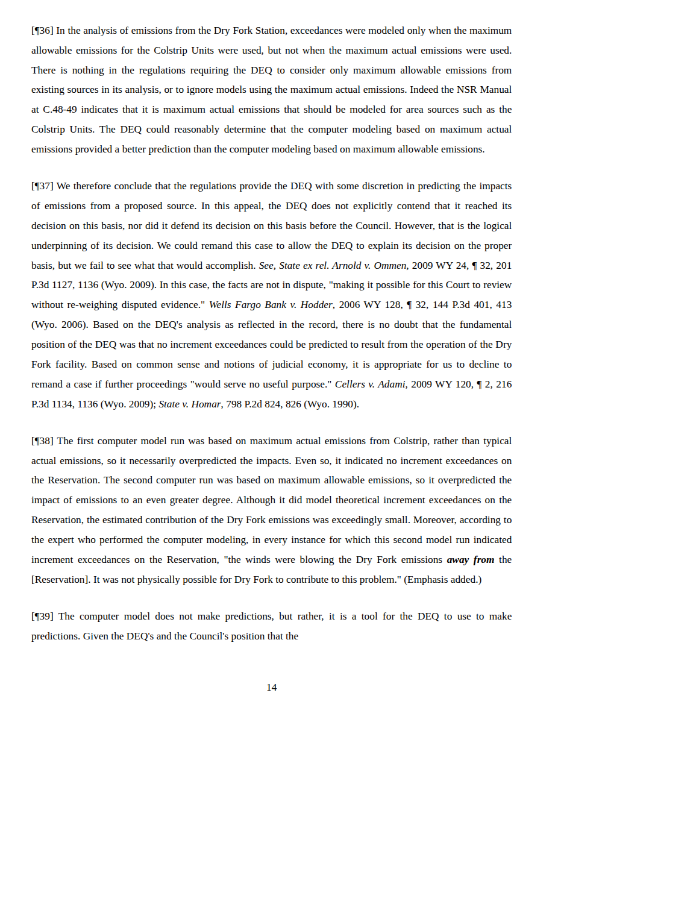[¶36] In the analysis of emissions from the Dry Fork Station, exceedances were modeled only when the maximum allowable emissions for the Colstrip Units were used, but not when the maximum actual emissions were used. There is nothing in the regulations requiring the DEQ to consider only maximum allowable emissions from existing sources in its analysis, or to ignore models using the maximum actual emissions. Indeed the NSR Manual at C.48-49 indicates that it is maximum actual emissions that should be modeled for area sources such as the Colstrip Units. The DEQ could reasonably determine that the computer modeling based on maximum actual emissions provided a better prediction than the computer modeling based on maximum allowable emissions.
[¶37] We therefore conclude that the regulations provide the DEQ with some discretion in predicting the impacts of emissions from a proposed source. In this appeal, the DEQ does not explicitly contend that it reached its decision on this basis, nor did it defend its decision on this basis before the Council. However, that is the logical underpinning of its decision. We could remand this case to allow the DEQ to explain its decision on the proper basis, but we fail to see what that would accomplish. See, State ex rel. Arnold v. Ommen, 2009 WY 24, ¶ 32, 201 P.3d 1127, 1136 (Wyo. 2009). In this case, the facts are not in dispute, "making it possible for this Court to review without re-weighing disputed evidence." Wells Fargo Bank v. Hodder, 2006 WY 128, ¶ 32, 144 P.3d 401, 413 (Wyo. 2006). Based on the DEQ's analysis as reflected in the record, there is no doubt that the fundamental position of the DEQ was that no increment exceedances could be predicted to result from the operation of the Dry Fork facility. Based on common sense and notions of judicial economy, it is appropriate for us to decline to remand a case if further proceedings "would serve no useful purpose." Cellers v. Adami, 2009 WY 120, ¶ 2, 216 P.3d 1134, 1136 (Wyo. 2009); State v. Homar, 798 P.2d 824, 826 (Wyo. 1990).
[¶38] The first computer model run was based on maximum actual emissions from Colstrip, rather than typical actual emissions, so it necessarily overpredicted the impacts. Even so, it indicated no increment exceedances on the Reservation. The second computer run was based on maximum allowable emissions, so it overpredicted the impact of emissions to an even greater degree. Although it did model theoretical increment exceedances on the Reservation, the estimated contribution of the Dry Fork emissions was exceedingly small. Moreover, according to the expert who performed the computer modeling, in every instance for which this second model run indicated increment exceedances on the Reservation, "the winds were blowing the Dry Fork emissions away from the [Reservation]. It was not physically possible for Dry Fork to contribute to this problem." (Emphasis added.)
[¶39] The computer model does not make predictions, but rather, it is a tool for the DEQ to use to make predictions. Given the DEQ's and the Council's position that the
14